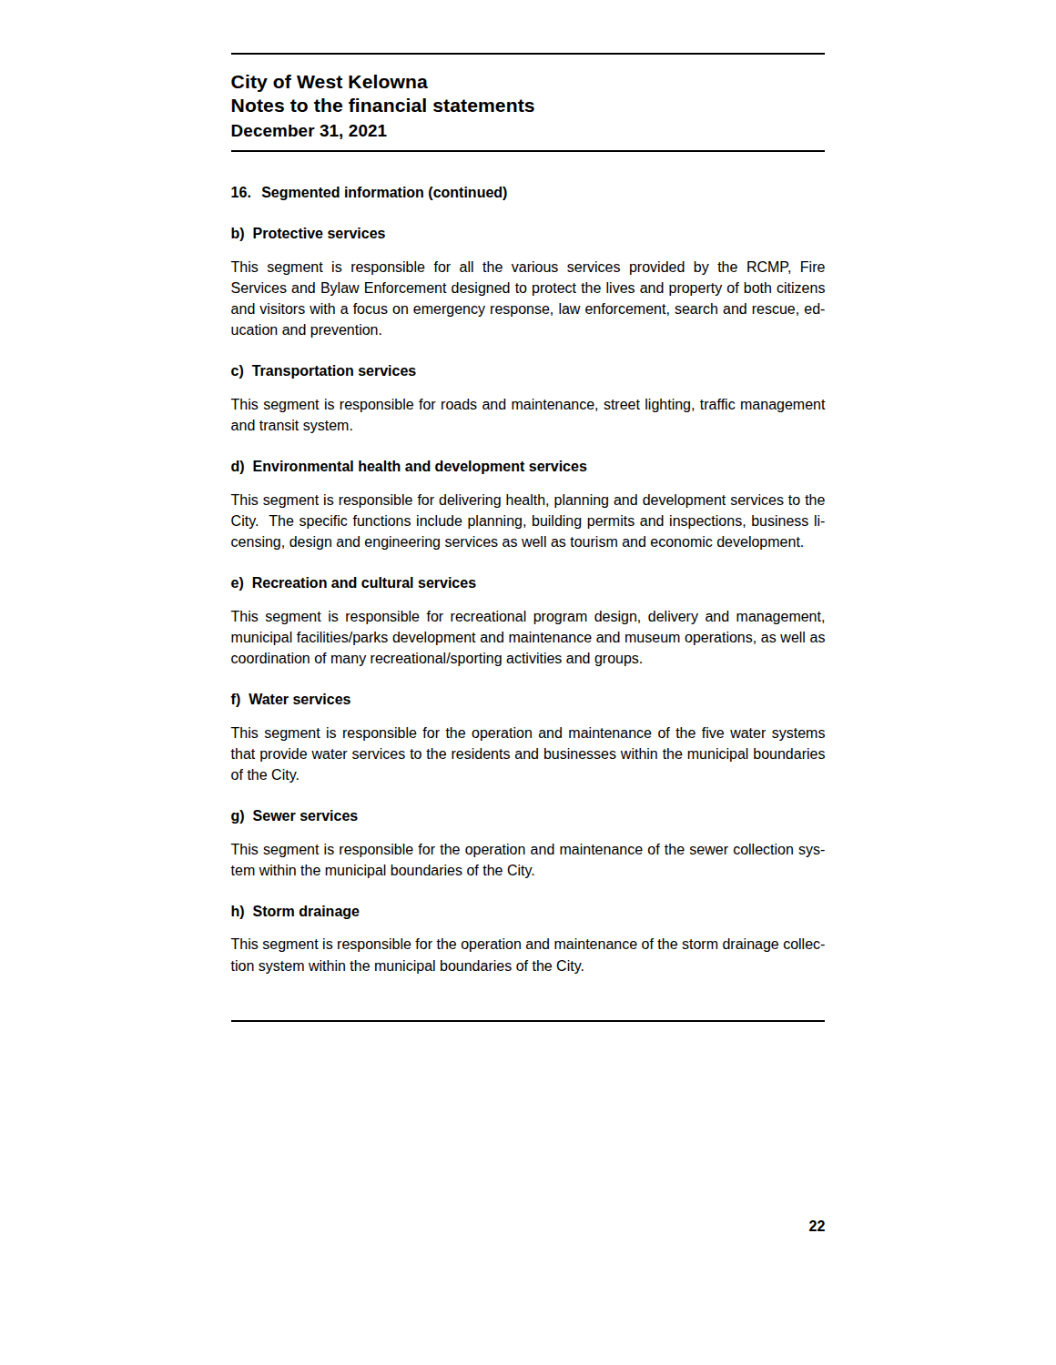City of West Kelowna
Notes to the financial statements
December 31, 2021
16. Segmented information (continued)
b) Protective services
This segment is responsible for all the various services provided by the RCMP, Fire Services and Bylaw Enforcement designed to protect the lives and property of both citizens and visitors with a focus on emergency response, law enforcement, search and rescue, education and prevention.
c) Transportation services
This segment is responsible for roads and maintenance, street lighting, traffic management and transit system.
d) Environmental health and development services
This segment is responsible for delivering health, planning and development services to the City. The specific functions include planning, building permits and inspections, business licensing, design and engineering services as well as tourism and economic development.
e) Recreation and cultural services
This segment is responsible for recreational program design, delivery and management, municipal facilities/parks development and maintenance and museum operations, as well as coordination of many recreational/sporting activities and groups.
f) Water services
This segment is responsible for the operation and maintenance of the five water systems that provide water services to the residents and businesses within the municipal boundaries of the City.
g) Sewer services
This segment is responsible for the operation and maintenance of the sewer collection system within the municipal boundaries of the City.
h) Storm drainage
This segment is responsible for the operation and maintenance of the storm drainage collection system within the municipal boundaries of the City.
22